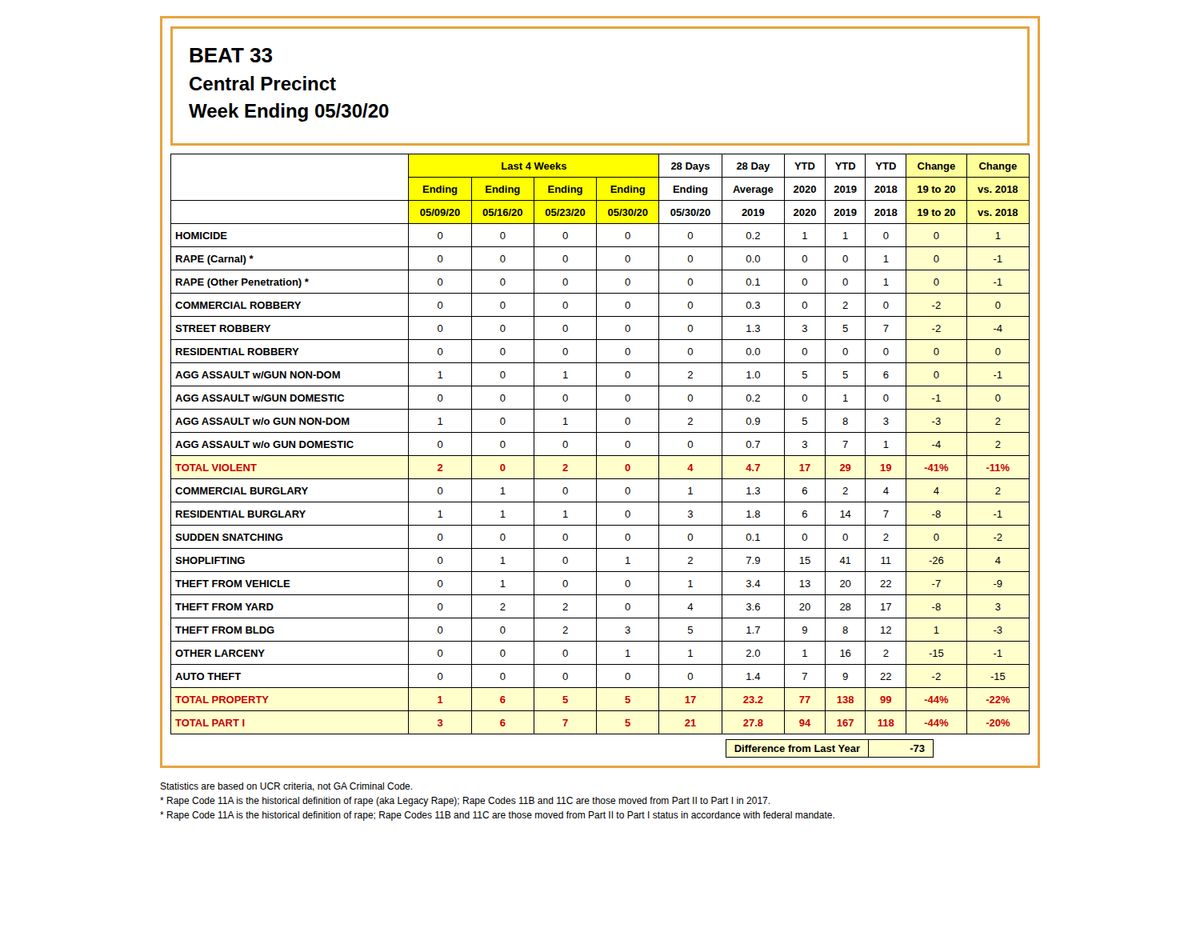BEAT 33
Central Precinct
Week Ending 05/30/20
| | Last 4 Weeks | 28 Days | 28 Day | YTD | YTD | YTD | Change | Change |
| --- | --- | --- | --- | --- | --- | --- | --- | --- |
| Ending | Ending | Ending | Ending | Ending | Average | 2020 | 2019 | 2018 | 19 to 20 | vs. 2018 |
| | 05/09/20 | 05/16/20 | 05/23/20 | 05/30/20 | 05/30/20 | 2019 | 2020 | 2019 | 2018 | 19 to 20 | vs. 2018 |
| HOMICIDE | 0 | 0 | 0 | 0 | 0 | 0.2 | 1 | 1 | 0 | 0 | 1 |
| RAPE (Carnal) * | 0 | 0 | 0 | 0 | 0 | 0.0 | 0 | 0 | 1 | 0 | -1 |
| RAPE (Other Penetration) * | 0 | 0 | 0 | 0 | 0 | 0.1 | 0 | 0 | 1 | 0 | -1 |
| COMMERCIAL ROBBERY | 0 | 0 | 0 | 0 | 0 | 0.3 | 0 | 2 | 0 | -2 | 0 |
| STREET ROBBERY | 0 | 0 | 0 | 0 | 0 | 1.3 | 3 | 5 | 7 | -2 | -4 |
| RESIDENTIAL ROBBERY | 0 | 0 | 0 | 0 | 0 | 0.0 | 0 | 0 | 0 | 0 | 0 |
| AGG ASSAULT w/GUN NON-DOM | 1 | 0 | 1 | 0 | 2 | 1.0 | 5 | 5 | 6 | 0 | -1 |
| AGG ASSAULT w/GUN DOMESTIC | 0 | 0 | 0 | 0 | 0 | 0.2 | 0 | 1 | 0 | -1 | 0 |
| AGG ASSAULT w/o GUN NON-DOM | 1 | 0 | 1 | 0 | 2 | 0.9 | 5 | 8 | 3 | -3 | 2 |
| AGG ASSAULT w/o GUN DOMESTIC | 0 | 0 | 0 | 0 | 0 | 0.7 | 3 | 7 | 1 | -4 | 2 |
| TOTAL VIOLENT | 2 | 0 | 2 | 0 | 4 | 4.7 | 17 | 29 | 19 | -41% | -11% |
| COMMERCIAL BURGLARY | 0 | 1 | 0 | 0 | 1 | 1.3 | 6 | 2 | 4 | 4 | 2 |
| RESIDENTIAL BURGLARY | 1 | 1 | 1 | 0 | 3 | 1.8 | 6 | 14 | 7 | -8 | -1 |
| SUDDEN SNATCHING | 0 | 0 | 0 | 0 | 0 | 0.1 | 0 | 0 | 2 | 0 | -2 |
| SHOPLIFTING | 0 | 1 | 0 | 1 | 2 | 7.9 | 15 | 41 | 11 | -26 | 4 |
| THEFT FROM VEHICLE | 0 | 1 | 0 | 0 | 1 | 3.4 | 13 | 20 | 22 | -7 | -9 |
| THEFT FROM YARD | 0 | 2 | 2 | 0 | 4 | 3.6 | 20 | 28 | 17 | -8 | 3 |
| THEFT FROM BLDG | 0 | 0 | 2 | 3 | 5 | 1.7 | 9 | 8 | 12 | 1 | -3 |
| OTHER LARCENY | 0 | 0 | 0 | 1 | 1 | 2.0 | 1 | 16 | 2 | -15 | -1 |
| AUTO THEFT | 0 | 0 | 0 | 0 | 0 | 1.4 | 7 | 9 | 22 | -2 | -15 |
| TOTAL PROPERTY | 1 | 6 | 5 | 5 | 17 | 23.2 | 77 | 138 | 99 | -44% | -22% |
| TOTAL PART I | 3 | 6 | 7 | 5 | 21 | 27.8 | 94 | 167 | 118 | -44% | -20% |
| Difference from Last Year | -73 |
Statistics are based on UCR criteria, not GA Criminal Code.
* Rape Code 11A is the historical definition of rape (aka Legacy Rape); Rape Codes 11B and 11C are those moved from Part II to Part I in 2017.
* Rape Code 11A is the historical definition of rape; Rape Codes 11B and 11C are those moved from Part II to Part I status in accordance with federal mandate.